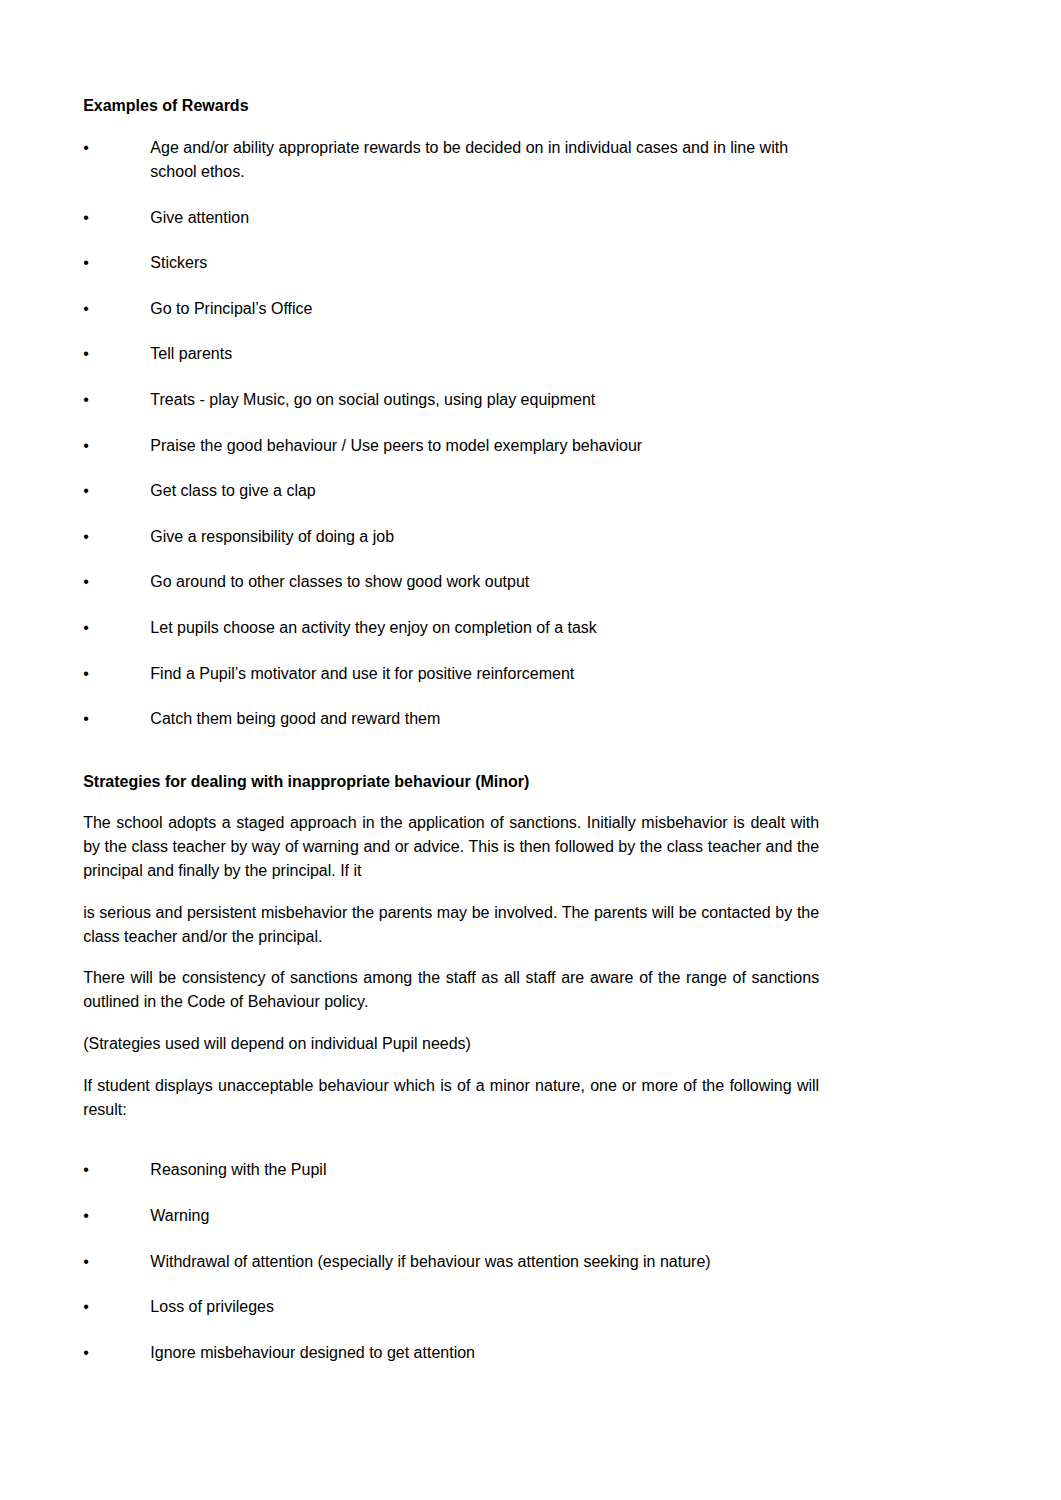Examples of Rewards
Age and/or ability appropriate rewards to be decided on in individual cases and in line with school ethos.
Give attention
Stickers
Go to Principal’s Office
Tell parents
Treats - play Music, go on social outings, using play equipment
Praise the good behaviour / Use peers to model exemplary behaviour
Get class to give a clap
Give a responsibility of doing a job
Go around to other classes to show good work output
Let pupils choose an activity they enjoy on completion of a task
Find a Pupil’s motivator and use it for positive reinforcement
Catch them being good and reward them
Strategies for dealing with inappropriate behaviour (Minor)
The school adopts a staged approach in the application of sanctions. Initially misbehavior is dealt with by the class teacher by way of warning and or advice. This is then followed by the class teacher and the principal and finally by the principal. If it
is serious and persistent misbehavior the parents may be involved. The parents will be contacted by the class teacher and/or the principal.
There will be consistency of sanctions among the staff as all staff are aware of the range of sanctions outlined in the Code of Behaviour policy.
(Strategies used will depend on individual Pupil needs)
If student displays unacceptable behaviour which is of a minor nature, one or more of the following will result:
Reasoning with the Pupil
Warning
Withdrawal of attention (especially if behaviour was attention seeking in nature)
Loss of privileges
Ignore misbehaviour designed to get attention